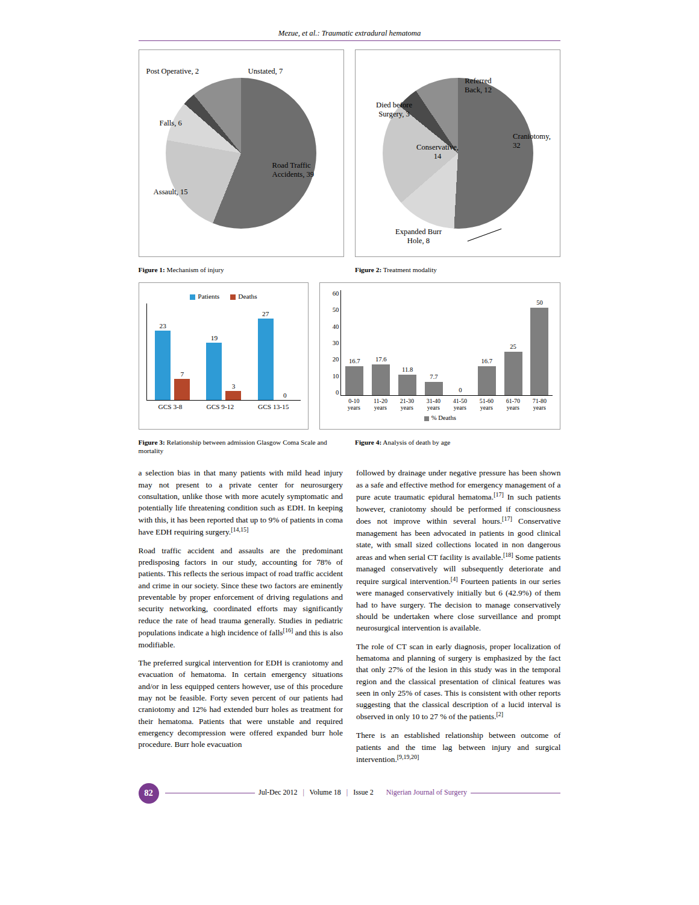Mezue, et al.: Traumatic extradural hematoma
Post Operative, 2 Unstated, 7 Falls, 6 Assault, 15 Road Traffic Accidents, 39
Referred
Back, 12 Died before
Surgery, 3 Craniotomy, 32 Conservative,
14 Expanded Burr
Hole, 8
Figure 1: Mechanism of injury
Figure 2: Treatment modality
Patients Deaths
23
7
19
3
27
0
GCS 3-8
GCS 9-12
GCS 13-15
60
50
40
30
20
10
0
16.7
17.6
11.8
7.7
0
16.7
25
50
0-10
years
11-20
years
21-30
years
31-40
years
41-50
years
51-60
years
61-70
years
71-80
years
% Deaths
Figure 3: Relationship between admission Glasgow Coma Scale and mortality
Figure 4: Analysis of death by age
a selection bias in that many patients with mild head injury may not present to a private center for neurosurgery consultation, unlike those with more acutely symptomatic and potentially life threatening condition such as EDH. In keeping with this, it has been reported that up to 9% of patients in coma have EDH requiring surgery.[14,15]
Road traffic accident and assaults are the predominant predisposing factors in our study, accounting for 78% of patients. This reflects the serious impact of road traffic accident and crime in our society. Since these two factors are eminently preventable by proper enforcement of driving regulations and security networking, coordinated efforts may significantly reduce the rate of head trauma generally. Studies in pediatric populations indicate a high incidence of falls[16] and this is also modifiable.
The preferred surgical intervention for EDH is craniotomy and evacuation of hematoma. In certain emergency situations and/or in less equipped centers however, use of this procedure may not be feasible. Forty seven percent of our patients had craniotomy and 12% had extended burr holes as treatment for their hematoma. Patients that were unstable and required emergency decompression were offered expanded burr hole procedure. Burr hole evacuation
followed by drainage under negative pressure has been shown as a safe and effective method for emergency management of a pure acute traumatic epidural hematoma.[17] In such patients however, craniotomy should be performed if consciousness does not improve within several hours.[17] Conservative management has been advocated in patients in good clinical state, with small sized collections located in non dangerous areas and when serial CT facility is available.[18] Some patients managed conservatively will subsequently deteriorate and require surgical intervention.[4] Fourteen patients in our series were managed conservatively initially but 6 (42.9%) of them had to have surgery. The decision to manage conservatively should be undertaken where close surveillance and prompt neurosurgical intervention is available.
The role of CT scan in early diagnosis, proper localization of hematoma and planning of surgery is emphasized by the fact that only 27% of the lesion in this study was in the temporal region and the classical presentation of clinical features was seen in only 25% of cases. This is consistent with other reports suggesting that the classical description of a lucid interval is observed in only 10 to 27 % of the patients.[2]
There is an established relationship between outcome of patients and the time lag between injury and surgical intervention.[9,19,20]
82
Jul-Dec 2012 | Volume 18 | Issue 2 Nigerian Journal of Surgery